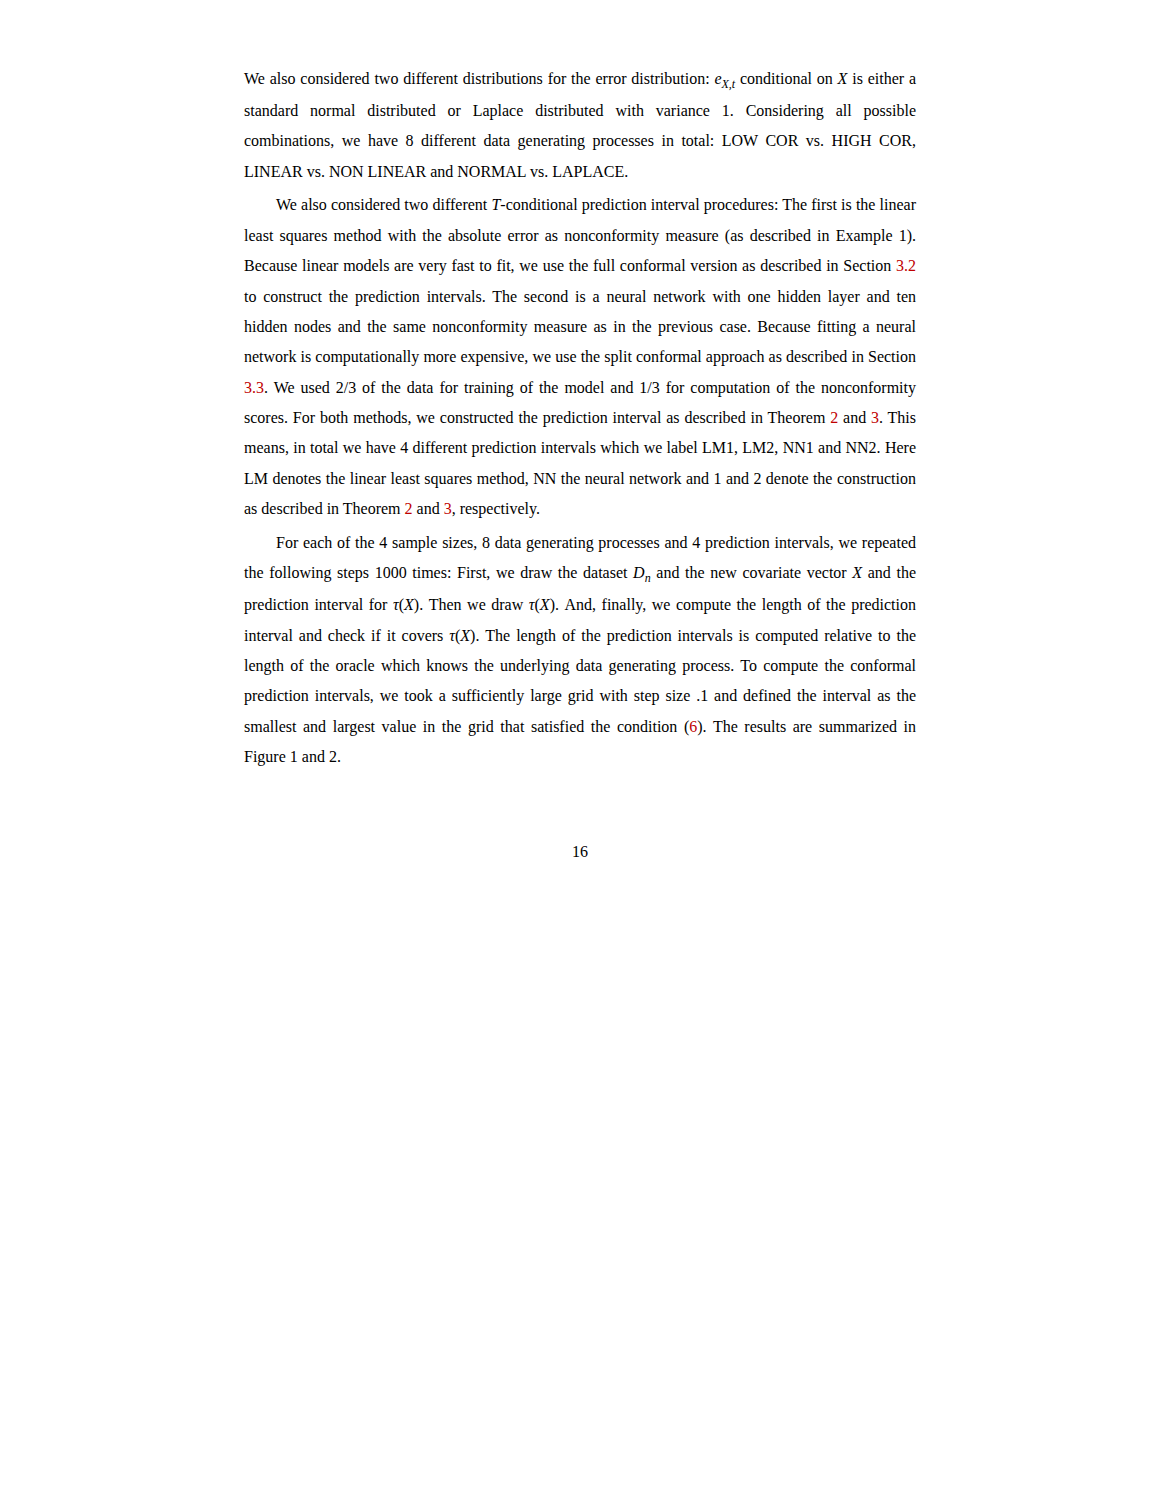We also considered two different distributions for the error distribution: eX,t conditional on X is either a standard normal distributed or Laplace distributed with variance 1. Considering all possible combinations, we have 8 different data generating processes in total: LOW COR vs. HIGH COR, LINEAR vs. NON LINEAR and NORMAL vs. LAPLACE.
We also considered two different T-conditional prediction interval procedures: The first is the linear least squares method with the absolute error as nonconformity measure (as described in Example 1). Because linear models are very fast to fit, we use the full conformal version as described in Section 3.2 to construct the prediction intervals. The second is a neural network with one hidden layer and ten hidden nodes and the same nonconformity measure as in the previous case. Because fitting a neural network is computationally more expensive, we use the split conformal approach as described in Section 3.3. We used 2/3 of the data for training of the model and 1/3 for computation of the nonconformity scores. For both methods, we constructed the prediction interval as described in Theorem 2 and 3. This means, in total we have 4 different prediction intervals which we label LM1, LM2, NN1 and NN2. Here LM denotes the linear least squares method, NN the neural network and 1 and 2 denote the construction as described in Theorem 2 and 3, respectively.
For each of the 4 sample sizes, 8 data generating processes and 4 prediction intervals, we repeated the following steps 1000 times: First, we draw the dataset Dn and the new covariate vector X and the prediction interval for τ(X). Then we draw τ(X). And, finally, we compute the length of the prediction interval and check if it covers τ(X). The length of the prediction intervals is computed relative to the length of the oracle which knows the underlying data generating process. To compute the conformal prediction intervals, we took a sufficiently large grid with step size .1 and defined the interval as the smallest and largest value in the grid that satisfied the condition (6). The results are summarized in Figure 1 and 2.
16